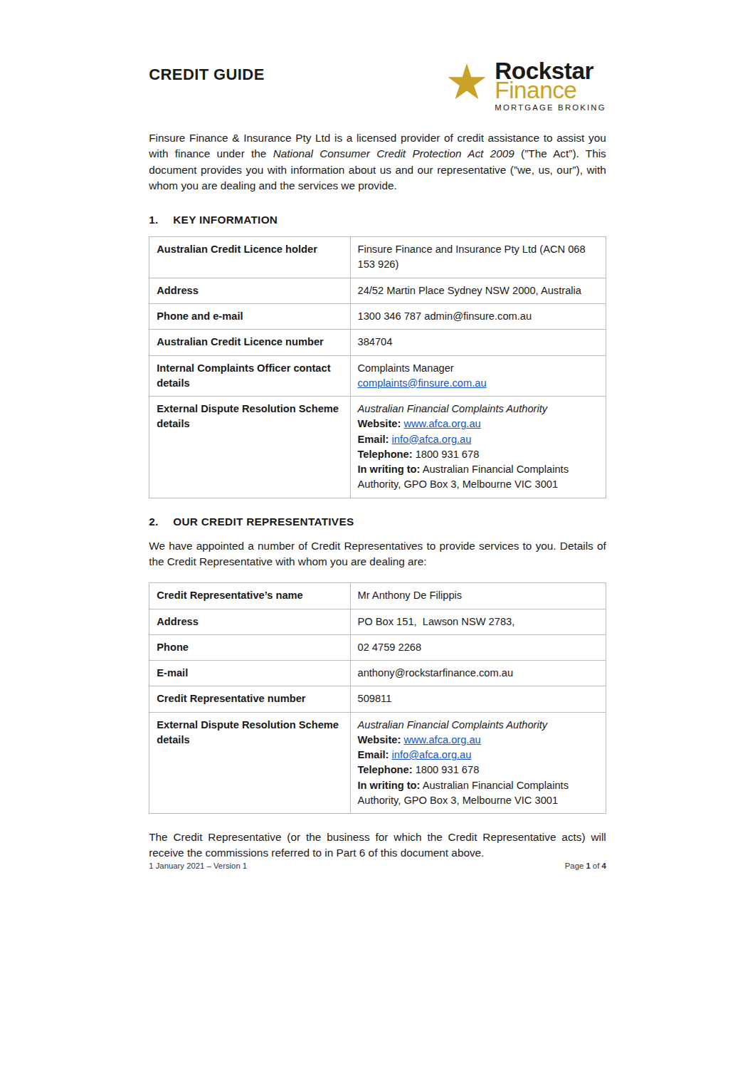Credit Guide
★ Rockstar Finance MORTGAGE BROKING
Finsure Finance & Insurance Pty Ltd is a licensed provider of credit assistance to assist you with finance under the National Consumer Credit Protection Act 2009 (”The Act”). This document provides you with information about us and our representative (”we, us, our”), with whom you are dealing and the services we provide.
1. KEY INFORMATION
| Australian Credit Licence holder | Finsure Finance and Insurance Pty Ltd (ACN 068 153 926) |
| Address | 24/52 Martin Place Sydney NSW 2000, Australia |
| Phone and e-mail | 1300 346 787 admin@finsure.com.au |
| Australian Credit Licence number | 384704 |
| Internal Complaints Officer contact details | Complaints Manager complaints@finsure.com.au |
| External Dispute Resolution Scheme details | Australian Financial Complaints Authority Website: www.afca.org.au Email: info@afca.org.au Telephone: 1800 931 678 In writing to: Australian Financial Complaints Authority, GPO Box 3, Melbourne VIC 3001 |
2. OUR CREDIT REPRESENTATIVES
We have appointed a number of Credit Representatives to provide services to you. Details of the Credit Representative with whom you are dealing are:
| Credit Representative’s name | Mr Anthony De Filippis |
| Address | PO Box 151, Lawson NSW 2783, |
| Phone | 02 4759 2268 |
| E-mail | anthony@rockstarfinance.com.au |
| Credit Representative number | 509811 |
| External Dispute Resolution Scheme details | Australian Financial Complaints Authority Website: www.afca.org.au Email: info@afca.org.au Telephone: 1800 931 678 In writing to: Australian Financial Complaints Authority, GPO Box 3, Melbourne VIC 3001 |
The Credit Representative (or the business for which the Credit Representative acts) will receive the commissions referred to in Part 6 of this document above.
1 January 2021 – Version 1
Page 1 of 4